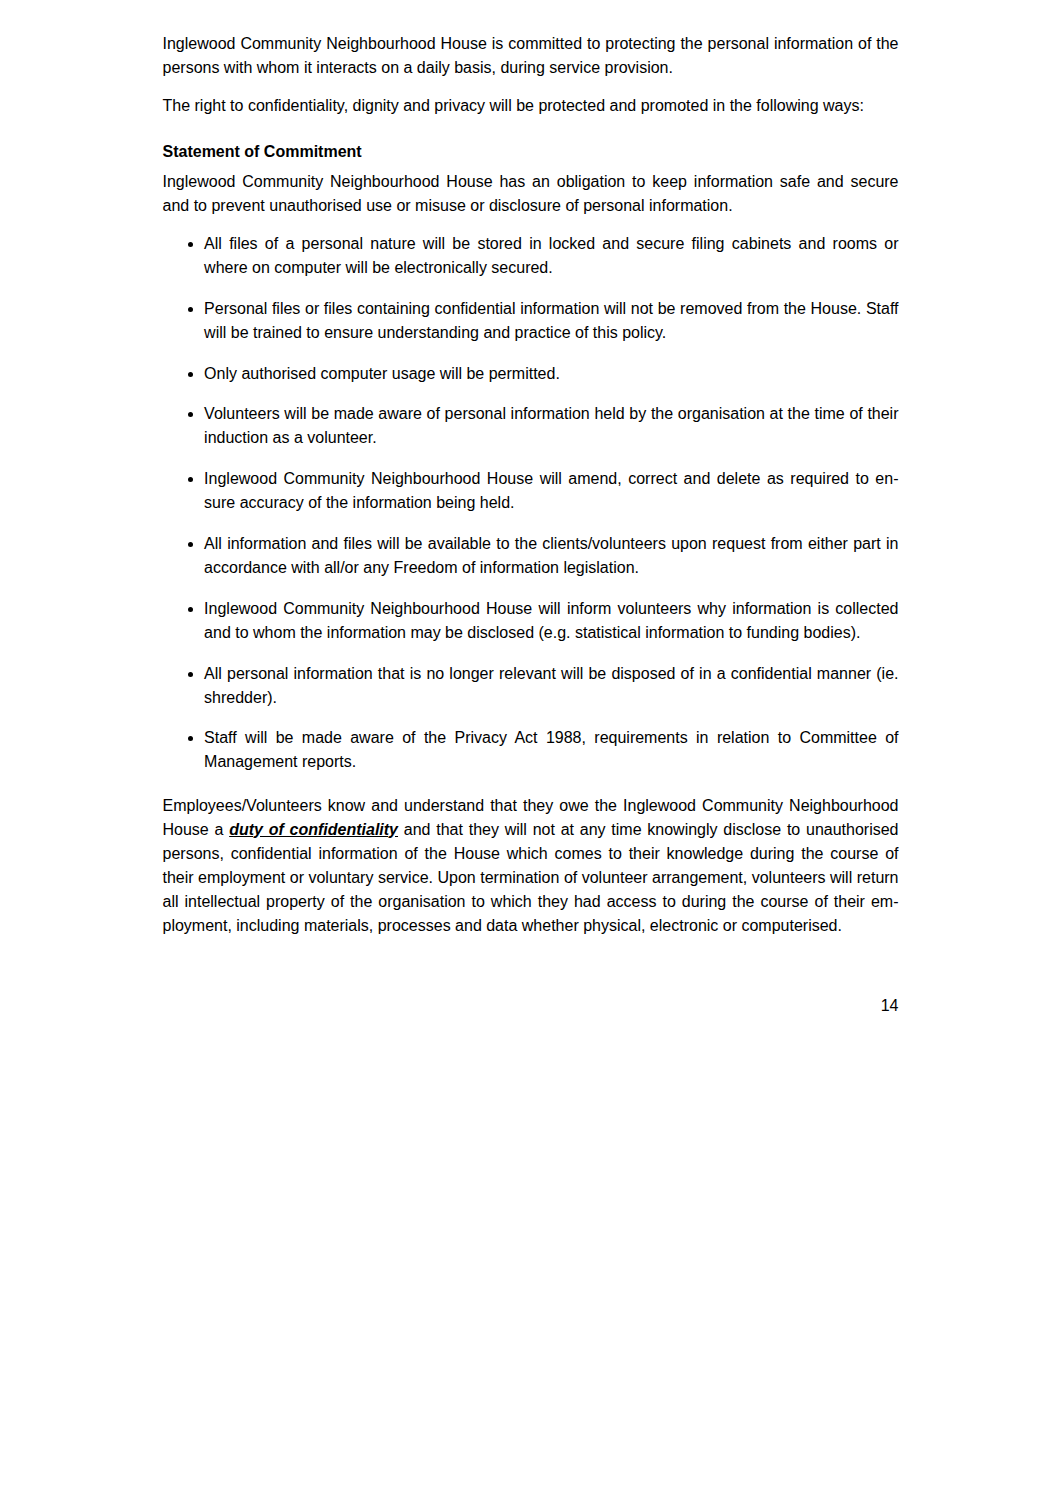Inglewood Community Neighbourhood House is committed to protecting the personal information of the persons with whom it interacts on a daily basis, during service provision.
The right to confidentiality, dignity and privacy will be protected and promoted in the following ways:
Statement of Commitment
Inglewood Community Neighbourhood House has an obligation to keep information safe and secure and to prevent unauthorised use or misuse or disclosure of personal information.
All files of a personal nature will be stored in locked and secure filing cabinets and rooms or where on computer will be electronically secured.
Personal files or files containing confidential information will not be removed from the House. Staff will be trained to ensure understanding and practice of this policy.
Only authorised computer usage will be permitted.
Volunteers will be made aware of personal information held by the organisation at the time of their induction as a volunteer.
Inglewood Community Neighbourhood House will amend, correct and delete as required to ensure accuracy of the information being held.
All information and files will be available to the clients/volunteers upon request from either part in accordance with all/or any Freedom of information legislation.
Inglewood Community Neighbourhood House will inform volunteers why information is collected and to whom the information may be disclosed (e.g. statistical information to funding bodies).
All personal information that is no longer relevant will be disposed of in a confidential manner (ie. shredder).
Staff will be made aware of the Privacy Act 1988, requirements in relation to Committee of Management reports.
Employees/Volunteers know and understand that they owe the Inglewood Community Neighbourhood House a duty of confidentiality and that they will not at any time knowingly disclose to unauthorised persons, confidential information of the House which comes to their knowledge during the course of their employment or voluntary service. Upon termination of volunteer arrangement, volunteers will return all intellectual property of the organisation to which they had access to during the course of their employment, including materials, processes and data whether physical, electronic or computerised.
14